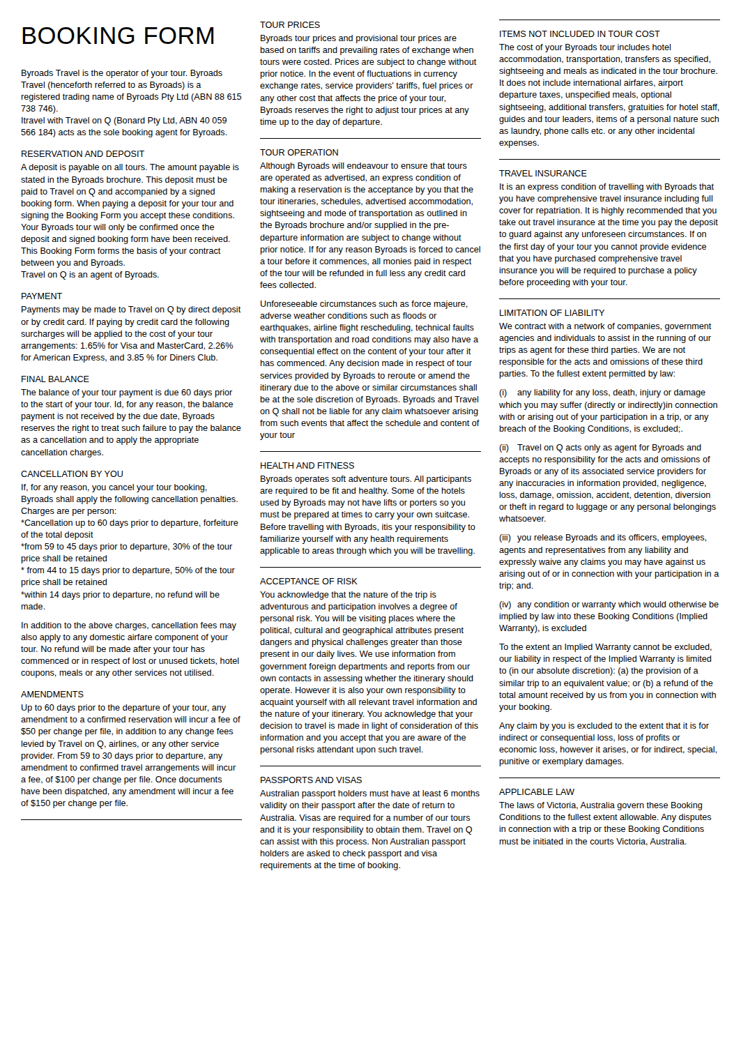BOOKING FORM
Byroads Travel is the operator of your tour. Byroads Travel (henceforth referred to as Byroads) is a registered trading name of Byroads Pty Ltd (ABN 88 615 738 746).
Itravel with Travel on Q (Bonard Pty Ltd, ABN 40 059 566 184) acts as the sole booking agent for Byroads.
RESERVATION AND DEPOSIT
A deposit is payable on all tours. The amount payable is stated in the Byroads brochure. This deposit must be paid to Travel on Q and accompanied by a signed booking form. When paying a deposit for your tour and signing the Booking Form you accept these conditions.
Your Byroads tour will only be confirmed once the deposit and signed booking form have been received. This Booking Form forms the basis of your contract between you and Byroads.
Travel on Q is an agent of Byroads.
PAYMENT
Payments may be made to Travel on Q by direct deposit or by credit card. If paying by credit card the following surcharges will be applied to the cost of your tour arrangements: 1.65% for Visa and MasterCard, 2.26% for American Express, and 3.85 % for Diners Club.
FINAL BALANCE
The balance of your tour payment is due 60 days prior to the start of your tour. Id, for any reason, the balance payment is not received by the due date, Byroads reserves the right to treat such failure to pay the balance as a cancellation and to apply the appropriate cancellation charges.
CANCELLATION BY YOU
If, for any reason, you cancel your tour booking, Byroads shall apply the following cancellation penalties. Charges are per person:
*Cancellation up to 60 days prior to departure, forfeiture of the total deposit
*from 59 to 45 days prior to departure, 30% of the tour price shall be retained
* from 44 to 15 days prior to departure, 50% of the tour price shall be retained
*within 14 days prior to departure, no refund will be made.
In addition to the above charges, cancellation fees may also apply to any domestic airfare component of your tour. No refund will be made after your tour has commenced or in respect of lost or unused tickets, hotel coupons, meals or any other services not utilised.
AMENDMENTS
Up to 60 days prior to the departure of your tour, any amendment to a confirmed reservation will incur a fee of $50 per change per file, in addition to any change fees levied by Travel on Q, airlines, or any other service provider. From 59 to 30 days prior to departure, any amendment to confirmed travel arrangements will incur a fee, of $100 per change per file. Once documents have been dispatched, any amendment will incur a fee of $150 per change per file.
TOUR PRICES
Byroads tour prices and provisional tour prices are based on tariffs and prevailing rates of exchange when tours were costed. Prices are subject to change without prior notice. In the event of fluctuations in currency exchange rates, service providers' tariffs, fuel prices or any other cost that affects the price of your tour, Byroads reserves the right to adjust tour prices at any time up to the day of departure.
TOUR OPERATION
Although Byroads will endeavour to ensure that tours are operated as advertised, an express condition of making a reservation is the acceptance by you that the tour itineraries, schedules, advertised accommodation, sightseeing and mode of transportation as outlined in the Byroads brochure and/or supplied in the pre-departure information are subject to change without prior notice. If for any reason Byroads is forced to cancel a tour before it commences, all monies paid in respect of the tour will be refunded in full less any credit card fees collected.
Unforeseeable circumstances such as force majeure, adverse weather conditions such as floods or earthquakes, airline flight rescheduling, technical faults with transportation and road conditions may also have a consequential effect on the content of your tour after it has commenced. Any decision made in respect of tour services provided by Byroads to reroute or amend the itinerary due to the above or similar circumstances shall be at the sole discretion of Byroads. Byroads and Travel on Q shall not be liable for any claim whatsoever arising from such events that affect the schedule and content of your tour
HEALTH AND FITNESS
Byroads operates soft adventure tours. All participants are required to be fit and healthy. Some of the hotels used by Byroads may not have lifts or porters so you must be prepared at times to carry your own suitcase. Before travelling with Byroads, itis your responsibility to familiarize yourself with any health requirements applicable to areas through which you will be travelling.
ACCEPTANCE OF RISK
You acknowledge that the nature of the trip is adventurous and participation involves a degree of personal risk. You will be visiting places where the political, cultural and geographical attributes present dangers and physical challenges greater than those present in our daily lives. We use information from government foreign departments and reports from our own contacts in assessing whether the itinerary should operate. However it is also your own responsibility to acquaint yourself with all relevant travel information and the nature of your itinerary. You acknowledge that your decision to travel is made in light of consideration of this information and you accept that you are aware of the personal risks attendant upon such travel.
PASSPORTS AND VISAS
Australian passport holders must have at least 6 months validity on their passport after the date of return to Australia. Visas are required for a number of our tours and it is your responsibility to obtain them. Travel on Q can assist with this process. Non Australian passport holders are asked to check passport and visa requirements at the time of booking.
ITEMS NOT INCLUDED IN TOUR COST
The cost of your Byroads tour includes hotel accommodation, transportation, transfers as specified, sightseeing and meals as indicated in the tour brochure.
It does not include international airfares, airport departure taxes, unspecified meals, optional sightseeing, additional transfers, gratuities for hotel staff, guides and tour leaders, items of a personal nature such as laundry, phone calls etc. or any other incidental expenses.
TRAVEL INSURANCE
It is an express condition of travelling with Byroads that you have comprehensive travel insurance including full cover for repatriation. It is highly recommended that you take out travel insurance at the time you pay the deposit to guard against any unforeseen circumstances. If on the first day of your tour you cannot provide evidence that you have purchased comprehensive travel insurance you will be required to purchase a policy before proceeding with your tour.
LIMITATION OF LIABILITY
We contract with a network of companies, government agencies and individuals to assist in the running of our trips as agent for these third parties. We are not responsible for the acts and omissions of these third parties. To the fullest extent permitted by law:
(i) any liability for any loss, death, injury or damage which you may suffer (directly or indirectly)in connection with or arising out of your participation in a trip, or any breach of the Booking Conditions, is excluded;.
(ii) Travel on Q acts only as agent for Byroads and accepts no responsibility for the acts and omissions of Byroads or any of its associated service providers for any inaccuracies in information provided, negligence, loss, damage, omission, accident, detention, diversion or theft in regard to luggage or any personal belongings whatsoever.
(iii) you release Byroads and its officers, employees, agents and representatives from any liability and expressly waive any claims you may have against us arising out of or in connection with your participation in a trip; and.
(iv) any condition or warranty which would otherwise be implied by law into these Booking Conditions (Implied Warranty), is excluded
To the extent an Implied Warranty cannot be excluded, our liability in respect of the Implied Warranty is limited to (in our absolute discretion): (a) the provision of a similar trip to an equivalent value; or (b) a refund of the total amount received by us from you in connection with your booking.
Any claim by you is excluded to the extent that it is for indirect or consequential loss, loss of profits or economic loss, however it arises, or for indirect, special, punitive or exemplary damages.
APPLICABLE LAW
The laws of Victoria, Australia govern these Booking Conditions to the fullest extent allowable. Any disputes in connection with a trip or these Booking Conditions must be initiated in the courts Victoria, Australia.